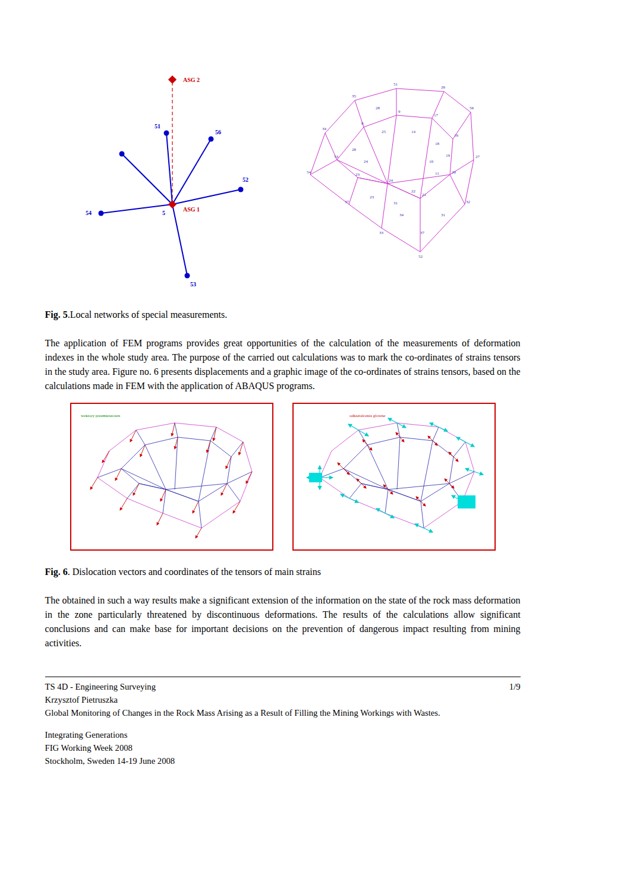ASG 2 51 56 52 54 5 ASG 1 53 51 26 56 35 34 54 37 33 52 32 27 9 8 17 16 20 21 24 23 53 25 14 18 19 11 22 31 23 28 28 37 31 34 24 10
Fig. 5.Local networks of special measurements.
The application of FEM programs provides great opportunities of the calculation of the measurements of deformation indexes in the whole study area. The purpose of the carried out calculations was to mark the co-ordinates of strains tensors in the study area. Figure no. 6 presents displacements and a graphic image of the co-ordinates of strains tensors, based on the calculations made in FEM with the application of ABAQUS programs.
wektory przemieszczen
odksztalcenia glowne
Fig. 6. Dislocation vectors and coordinates of the tensors of main strains
The obtained in such a way results make a significant extension of the information on the state of the rock mass deformation in the zone particularly threatened by discontinuous deformations. The results of the calculations allow significant conclusions and can make base for important decisions on the prevention of dangerous impact resulting from mining activities.
1/9
TS 4D - Engineering Surveying
Krzysztof Pietruszka
Global Monitoring of Changes in the Rock Mass Arising as a Result of Filling the Mining Workings with Wastes.
Integrating Generations
FIG Working Week 2008
Stockholm, Sweden 14-19 June 2008